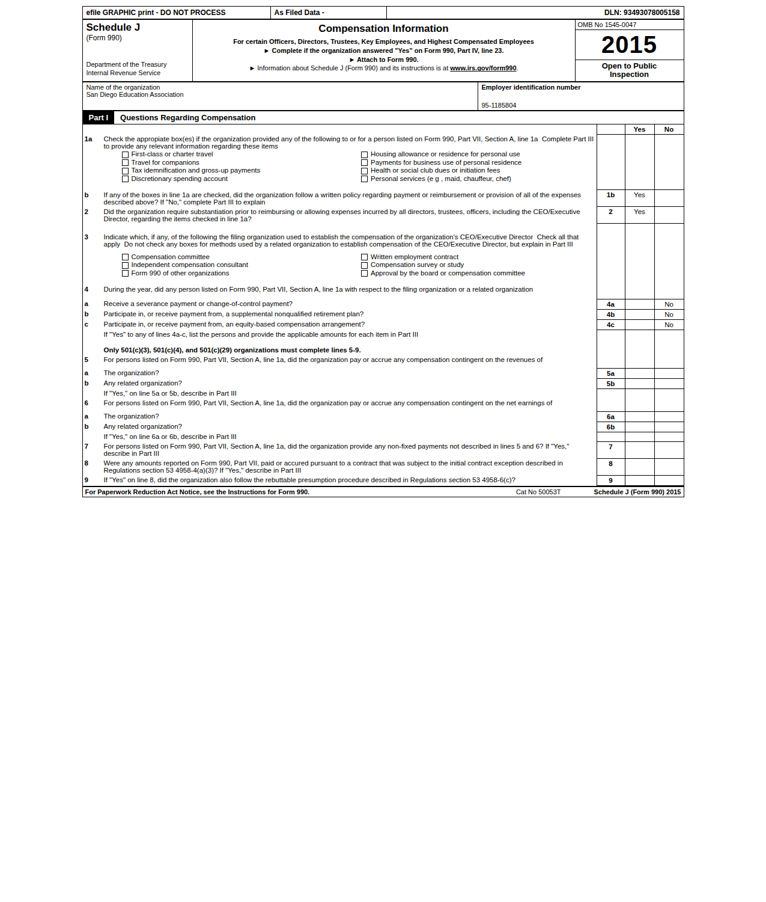efile GRAPHIC print - DO NOT PROCESS
As Filed Data -
DLN: 93493078005158
Schedule J
(Form 990)
Department of the Treasury
Internal Revenue Service
Compensation Information
For certain Officers, Directors, Trustees, Key Employees, and Highest Compensated Employees
► Complete if the organization answered "Yes" on Form 990, Part IV, line 23.
► Attach to Form 990.
► Information about Schedule J (Form 990) and its instructions is at www.irs.gov/form990.
OMB No 1545-0047
2015
Open to Public
Inspection
Name of the organization
San Diego Education Association
Employer identification number
95-1185804
Part I
Questions Regarding Compensation
| | | | Yes | No |
| 1a | Check the appropiate box(es) if the organization provided any of the following to or for a person listed on Form 990, Part VII, Section A, line 1a Complete Part III to provide any relevant information regarding these items First-class or charter travel Housing allowance or residence for personal use Travel for companions Payments for business use of personal residence Tax idemnification and gross-up payments Health or social club dues or initiation fees Discretionary spending account Personal services (e g , maid, chauffeur, chef) | | | |
| b | If any of the boxes in line 1a are checked, did the organization follow a written policy regarding payment or reimbursement or provision of all of the expenses described above? If "No," complete Part III to explain | 1b | Yes | |
| 2 | Did the organization require substantiation prior to reimbursing or allowing expenses incurred by all directors, trustees, officers, including the CEO/Executive Director, regarding the items checked in line 1a? | 2 | Yes | |
| 3 | Indicate which, if any, of the following the filing organization used to establish the compensation of the organization's CEO/Executive Director Check all that apply Do not check any boxes for methods used by a related organization to establish compensation of the CEO/Executive Director, but explain in Part III Compensation committee Written employment contract Independent compensation consultant Compensation survey or study Form 990 of other organizations Approval by the board or compensation committee | | | |
| 4 | During the year, did any person listed on Form 990, Part VII, Section A, line 1a with respect to the filing organization or a related organization | | | |
| a | Receive a severance payment or change-of-control payment? | 4a | | No |
| b | Participate in, or receive payment from, a supplemental nonqualified retirement plan? | 4b | | No |
| c | Participate in, or receive payment from, an equity-based compensation arrangement? | 4c | | No |
| | If "Yes" to any of lines 4a-c, list the persons and provide the applicable amounts for each item in Part III | | | |
| | Only 501(c)(3), 501(c)(4), and 501(c)(29) organizations must complete lines 5-9. | | | |
| 5 | For persons listed on Form 990, Part VII, Section A, line 1a, did the organization pay or accrue any compensation contingent on the revenues of | | | |
| a | The organization? | 5a | | |
| b | Any related organization? | 5b | | |
| | If "Yes," on line 5a or 5b, describe in Part III | | | |
| 6 | For persons listed on Form 990, Part VII, Section A, line 1a, did the organization pay or accrue any compensation contingent on the net earnings of | | | |
| a | The organization? | 6a | | |
| b | Any related organization? | 6b | | |
| | If "Yes," on line 6a or 6b, describe in Part III | | | |
| 7 | For persons listed on Form 990, Part VII, Section A, line 1a, did the organization provide any non-fixed payments not described in lines 5 and 6? If "Yes," describe in Part III | 7 | | |
| 8 | Were any amounts reported on Form 990, Part VII, paid or accured pursuant to a contract that was subject to the initial contract exception described in Regulations section 53 4958-4(a)(3)? If "Yes," describe in Part III | 8 | | |
| 9 | If "Yes" on line 8, did the organization also follow the rebuttable presumption procedure described in Regulations section 53 4958-6(c)? | 9 | | |
For Paperwork Reduction Act Notice, see the Instructions for Form 990.
Cat No 50053T
Schedule J (Form 990) 2015